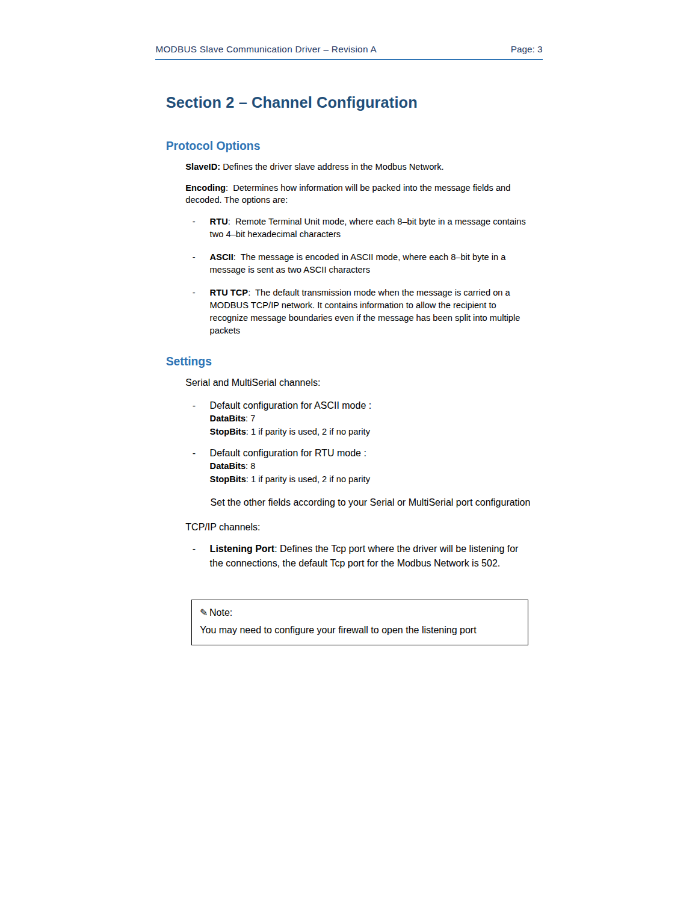MODBUS Slave Communication Driver – Revision A Page: 3
Section 2 – Channel Configuration
Protocol Options
SlaveID: Defines the driver slave address in the Modbus Network.
Encoding: Determines how information will be packed into the message fields and decoded. The options are:
RTU: Remote Terminal Unit mode, where each 8–bit byte in a message contains two 4–bit hexadecimal characters
ASCII: The message is encoded in ASCII mode, where each 8–bit byte in a message is sent as two ASCII characters
RTU TCP: The default transmission mode when the message is carried on a MODBUS TCP/IP network. It contains information to allow the recipient to recognize message boundaries even if the message has been split into multiple packets
Settings
Serial and MultiSerial channels:
Default configuration for ASCII mode : DataBits: 7 StopBits: 1 if parity is used, 2 if no parity
Default configuration for RTU mode : DataBits: 8 StopBits: 1 if parity is used, 2 if no parity
Set the other fields according to your Serial or MultiSerial port configuration
TCP/IP channels:
Listening Port: Defines the Tcp port where the driver will be listening for the connections, the default Tcp port for the Modbus Network is 502.
✎Note:
You may need to configure your firewall to open the listening port